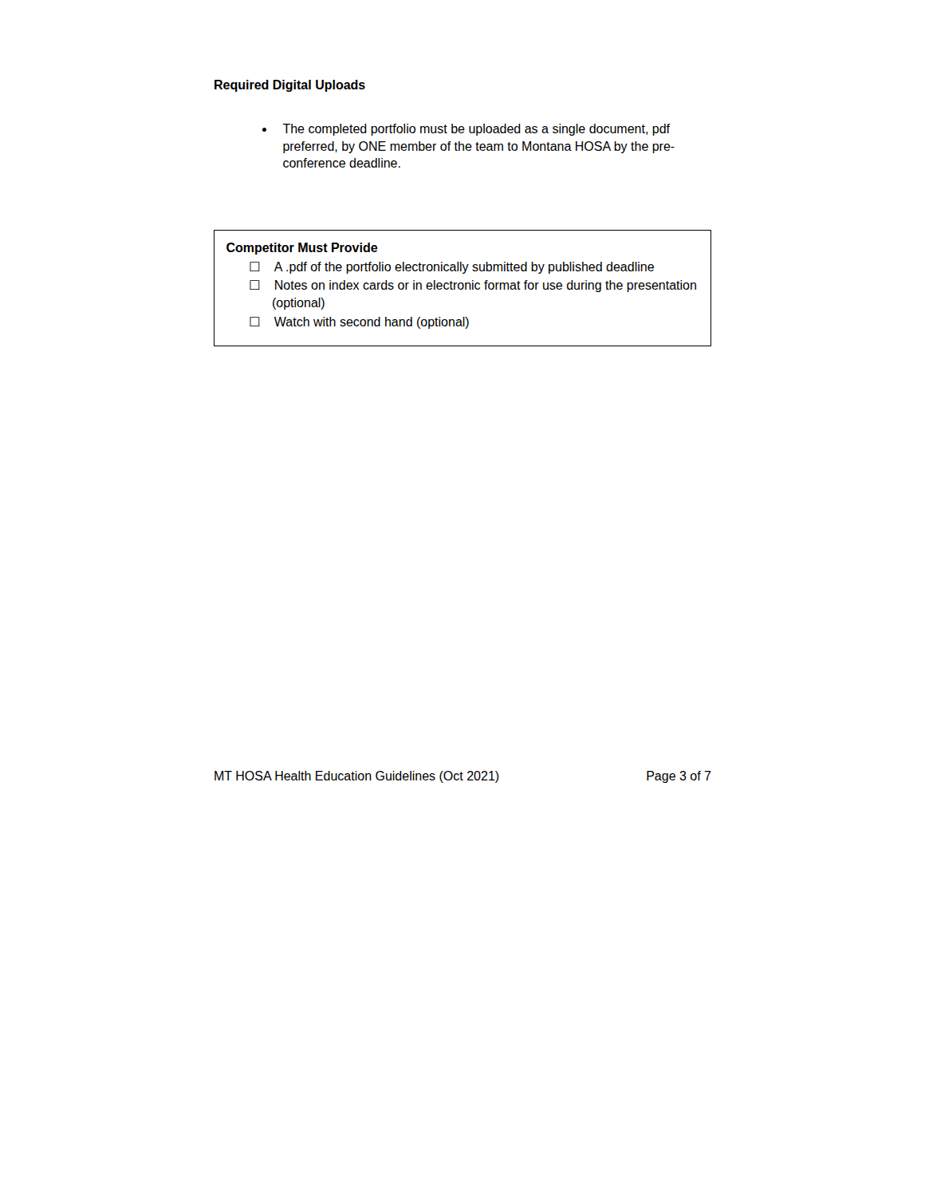Required Digital Uploads
The completed portfolio must be uploaded as a single document, pdf preferred, by ONE member of the team to Montana HOSA by the pre-conference deadline.
Competitor Must Provide
☐A .pdf of the portfolio electronically submitted by published deadline
☐Notes on index cards or in electronic format for use during the presentation (optional)
☐Watch with second hand (optional)
MT HOSA Health Education Guidelines (Oct 2021) Page 3 of 7